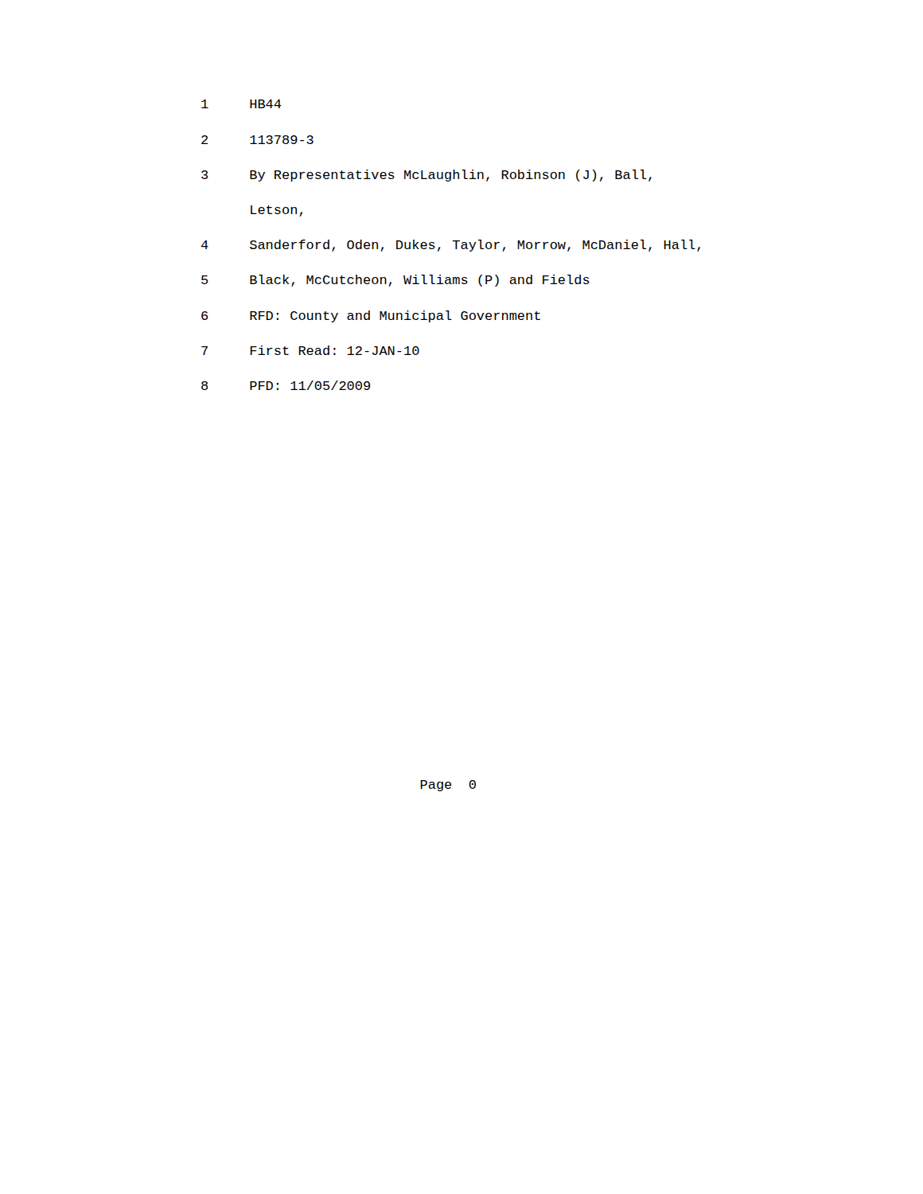HB44
113789-3
By Representatives McLaughlin, Robinson (J), Ball, Letson,
Sanderford, Oden, Dukes, Taylor, Morrow, McDaniel, Hall,
Black, McCutcheon, Williams (P) and Fields
RFD: County and Municipal Government
First Read: 12-JAN-10
PFD: 11/05/2009
Page 0